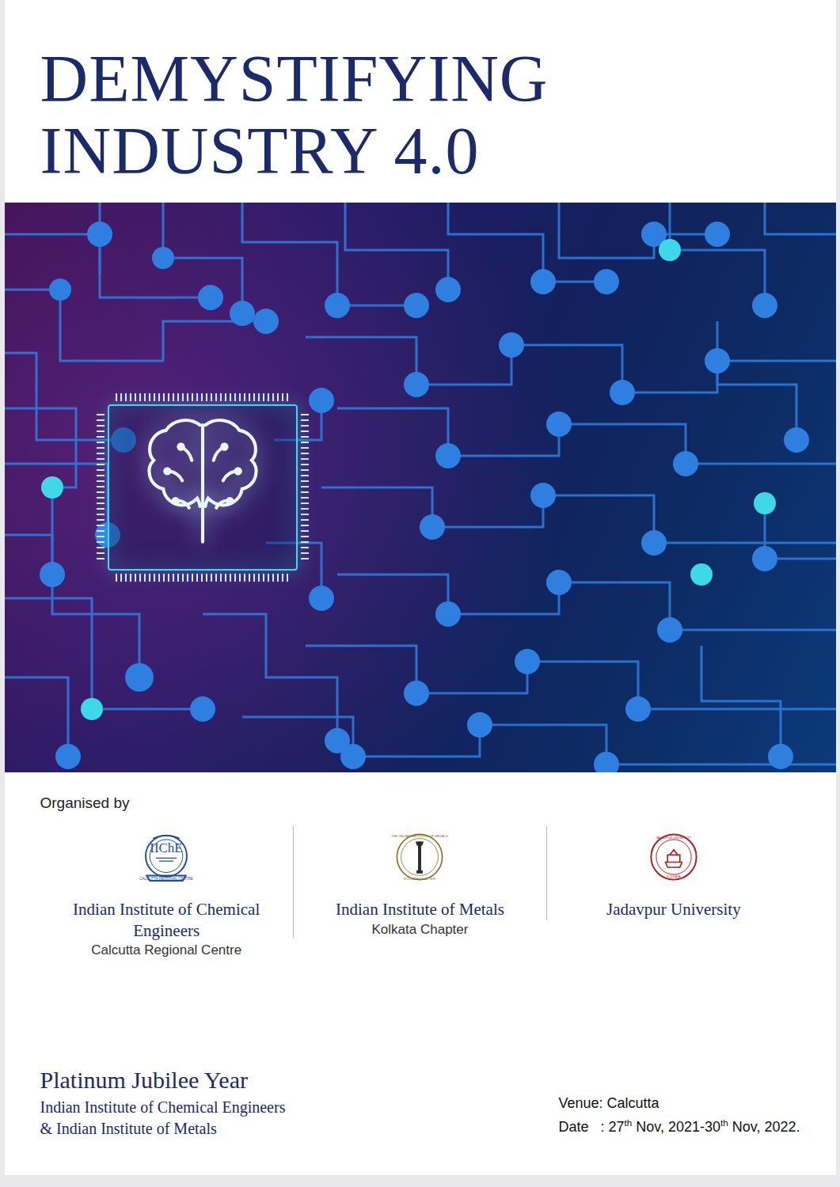DEMYSTIFYING
INDUSTRY 4.0
Organised by
IIChE CALCUTTA REGIONAL CENTRE
Indian Institute of Chemical Engineers
Calcutta Regional Centre
THE INDIAN INSTITUTE OF METALS KOLKATA CHAPTER
Indian Institute of Metals
Kolkata Chapter
JADAVPUR UNIVERSITY KOLKATA
Jadavpur University
Platinum Jubilee Year
Indian Institute of Chemical Engineers
& Indian Institute of Metals
Venue: Calcutta
Date : 27th Nov, 2021-30th Nov, 2022.